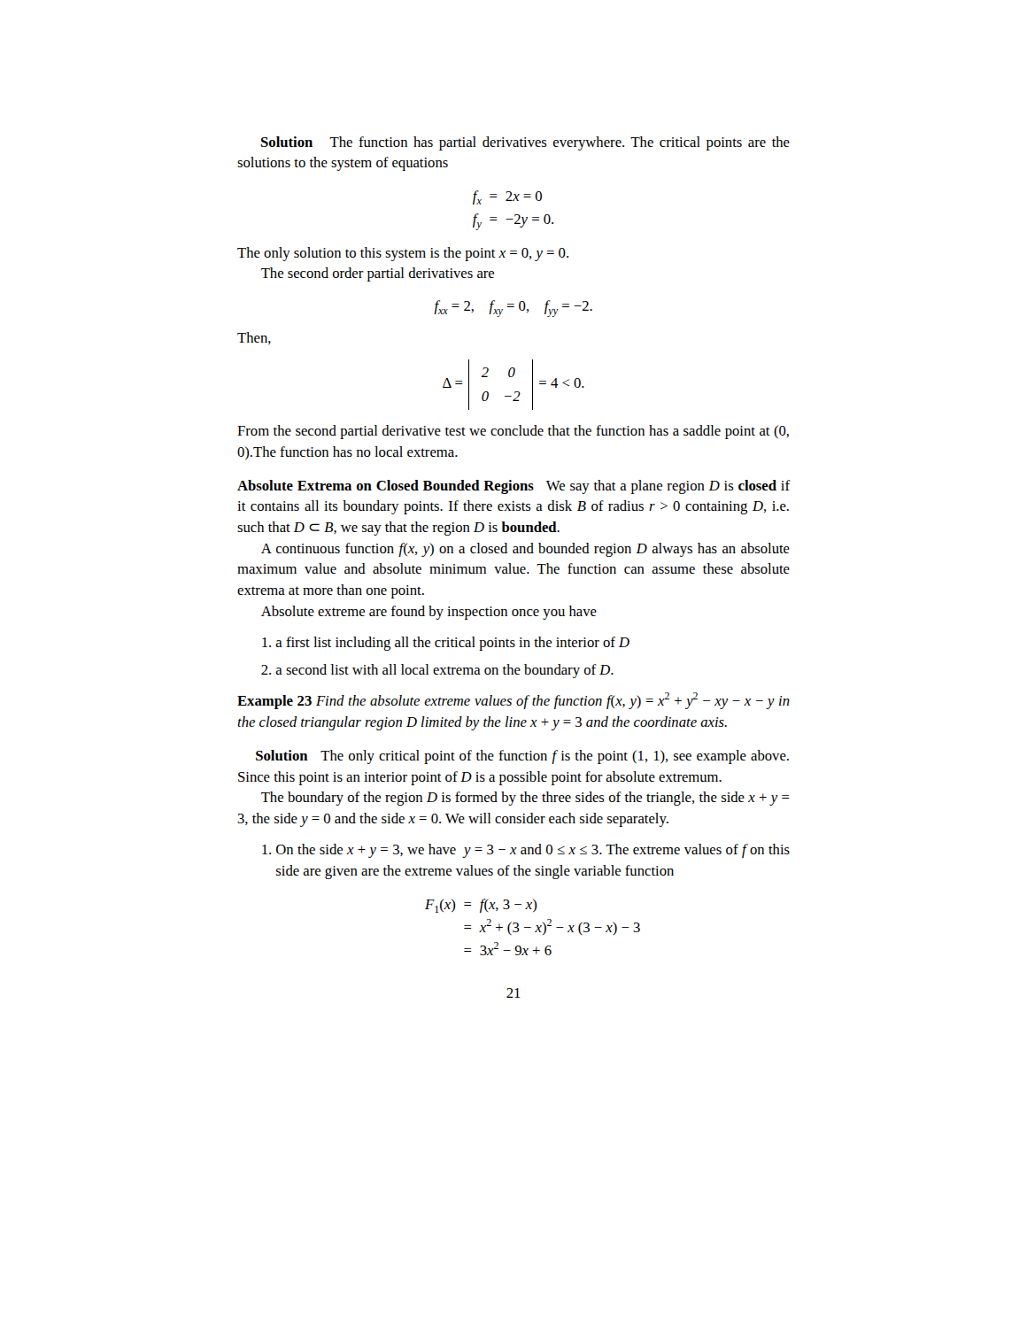Solution The function has partial derivatives everywhere. The critical points are the solutions to the system of equations
| f x | = | 2 x = 0 |
| f y | = | −2 y = 0. |
The only solution to this system is the point x = 0, y = 0.
The second order partial derivatives are
fxx = 2, fxy = 0, fyy = −2.
Then,
Δ =
| 2 | 0 |
| 0 | −2 |
= 4 < 0.
From the second partial derivative test we conclude that the function has a saddle point at (0, 0).The function has no local extrema.
Absolute Extrema on Closed Bounded Regions We say that a plane region D is closed if it contains all its boundary points. If there exists a disk B of radius r > 0 containing D, i.e. such that D ⊂ B, we say that the region D is bounded.
A continuous function f(x, y) on a closed and bounded region D always has an absolute maximum value and absolute minimum value. The function can assume these absolute extrema at more than one point.
Absolute extreme are found by inspection once you have
a first list including all the critical points in the interior of D
a second list with all local extrema on the boundary of D.
Example 23 Find the absolute extreme values of the function f(x, y) = x2 + y2 − xy − x − y in the closed triangular region D limited by the line x + y = 3 and the coordinate axis.
Solution The only critical point of the function f is the point (1, 1), see example above. Since this point is an interior point of D is a possible point for absolute extremum.
The boundary of the region D is formed by the three sides of the triangle, the side x + y = 3, the side y = 0 and the side x = 0. We will consider each side separately.
On the side x + y = 3, we have y = 3 − x and 0 ≤ x ≤ 3. The extreme values of f on this side are given are the extreme values of the single variable function
| F 1 ( x ) | = | f ( x , 3 − x ) |
| | = | x 2 + (3 − x ) 2 − x (3 − x ) − 3 |
| | = | 3 x 2 − 9 x + 6 |
21